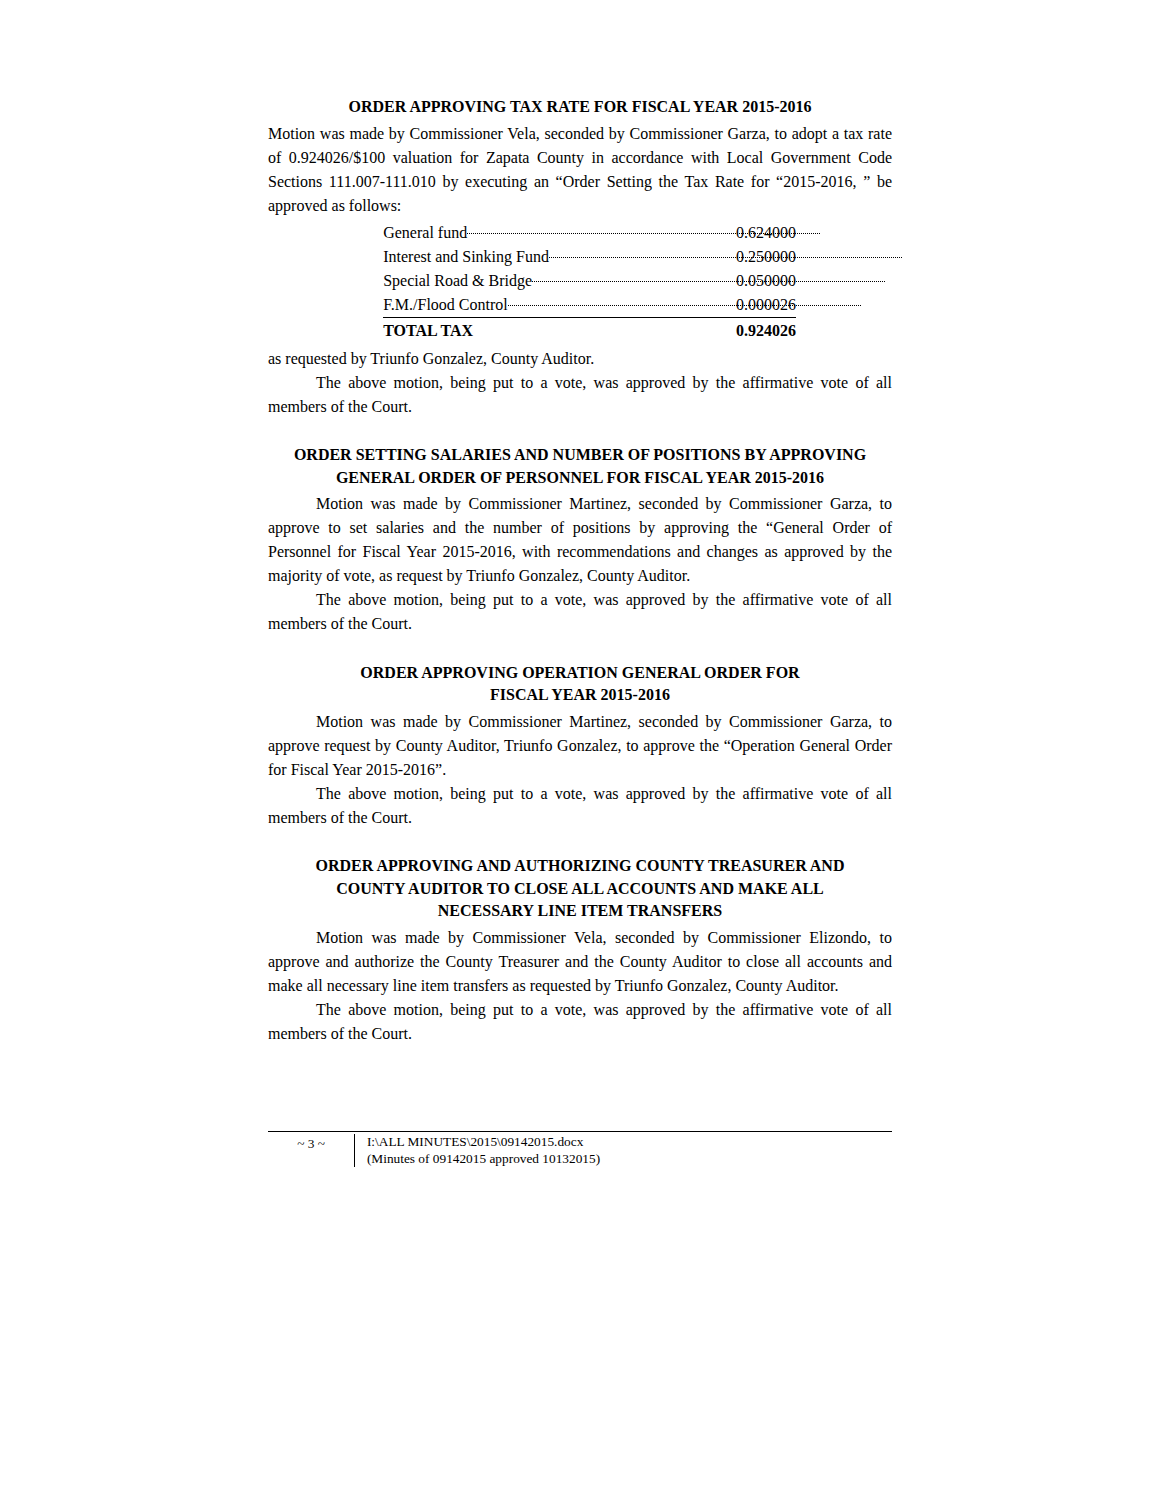Order Approving Tax Rate for Fiscal Year 2015-2016
Motion was made by Commissioner Vela, seconded by Commissioner Garza, to adopt a tax rate of 0.924026/$100 valuation for Zapata County in accordance with Local Government Code Sections 111.007-111.010 by executing an “Order Setting the Tax Rate for “2015-2016, ” be approved as follows:
| General fund | 0.624000 |
| Interest and Sinking Fund | 0.250000 |
| Special Road & Bridge | 0.050000 |
| F.M./Flood Control | 0.000026 |
| TOTAL TAX | 0.924026 |
as requested by Triunfo Gonzalez, County Auditor.
The above motion, being put to a vote, was approved by the affirmative vote of all members of the Court.
Order Setting Salaries and Number of Positions by Approving
General Order of Personnel for Fiscal Year 2015-2016
Motion was made by Commissioner Martinez, seconded by Commissioner Garza, to approve to set salaries and the number of positions by approving the “General Order of Personnel for Fiscal Year 2015-2016, with recommendations and changes as approved by the majority of vote, as request by Triunfo Gonzalez, County Auditor.
The above motion, being put to a vote, was approved by the affirmative vote of all members of the Court.
Order Approving Operation General Order for
Fiscal Year 2015-2016
Motion was made by Commissioner Martinez, seconded by Commissioner Garza, to approve request by County Auditor, Triunfo Gonzalez, to approve the “Operation General Order for Fiscal Year 2015-2016”.
The above motion, being put to a vote, was approved by the affirmative vote of all members of the Court.
Order Approving and Authorizing County Treasurer and
County Auditor to Close All Accounts and Make All
Necessary Line Item Transfers
Motion was made by Commissioner Vela, seconded by Commissioner Elizondo, to approve and authorize the County Treasurer and the County Auditor to close all accounts and make all necessary line item transfers as requested by Triunfo Gonzalez, County Auditor.
The above motion, being put to a vote, was approved by the affirmative vote of all members of the Court.
~ 3 ~
I:\ALL MINUTES\2015\09142015.docx
(Minutes of 09142015 approved 10132015)